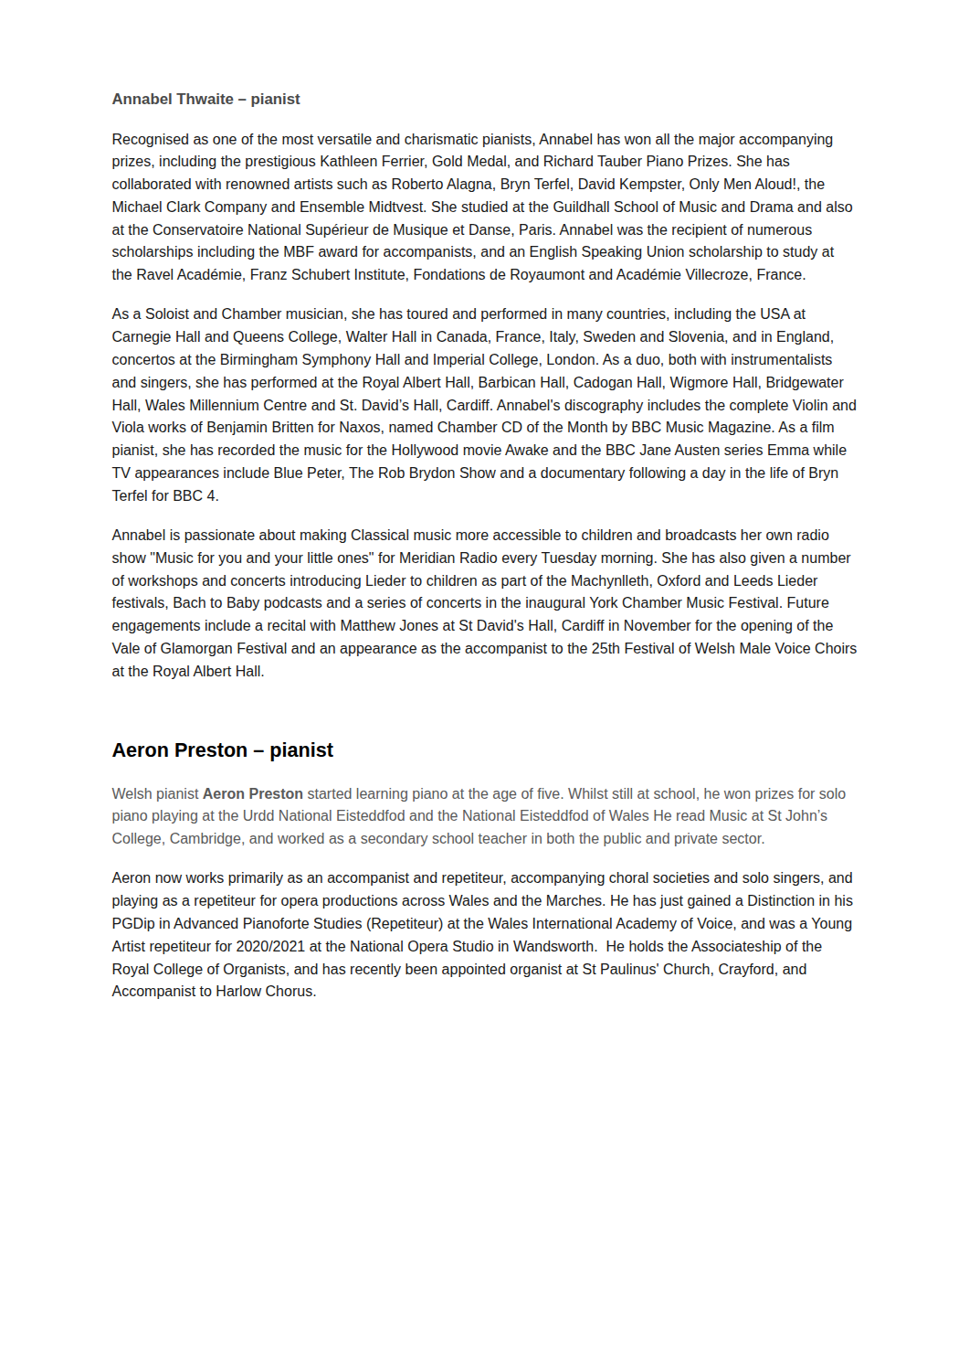Annabel Thwaite – pianist
Recognised as one of the most versatile and charismatic pianists, Annabel has won all the major accompanying prizes, including the prestigious Kathleen Ferrier, Gold Medal, and Richard Tauber Piano Prizes. She has collaborated with renowned artists such as Roberto Alagna, Bryn Terfel, David Kempster, Only Men Aloud!, the Michael Clark Company and Ensemble Midtvest. She studied at the Guildhall School of Music and Drama and also at the Conservatoire National Supérieur de Musique et Danse, Paris. Annabel was the recipient of numerous scholarships including the MBF award for accompanists, and an English Speaking Union scholarship to study at the Ravel Académie, Franz Schubert Institute, Fondations de Royaumont and Académie Villecroze, France.
As a Soloist and Chamber musician, she has toured and performed in many countries, including the USA at Carnegie Hall and Queens College, Walter Hall in Canada, France, Italy, Sweden and Slovenia, and in England, concertos at the Birmingham Symphony Hall and Imperial College, London. As a duo, both with instrumentalists and singers, she has performed at the Royal Albert Hall, Barbican Hall, Cadogan Hall, Wigmore Hall, Bridgewater Hall, Wales Millennium Centre and St. David’s Hall, Cardiff. Annabel's discography includes the complete Violin and Viola works of Benjamin Britten for Naxos, named Chamber CD of the Month by BBC Music Magazine. As a film pianist, she has recorded the music for the Hollywood movie Awake and the BBC Jane Austen series Emma while TV appearances include Blue Peter, The Rob Brydon Show and a documentary following a day in the life of Bryn Terfel for BBC 4.
Annabel is passionate about making Classical music more accessible to children and broadcasts her own radio show "Music for you and your little ones" for Meridian Radio every Tuesday morning. She has also given a number of workshops and concerts introducing Lieder to children as part of the Machynlleth, Oxford and Leeds Lieder festivals, Bach to Baby podcasts and a series of concerts in the inaugural York Chamber Music Festival. Future engagements include a recital with Matthew Jones at St David's Hall, Cardiff in November for the opening of the Vale of Glamorgan Festival and an appearance as the accompanist to the 25th Festival of Welsh Male Voice Choirs at the Royal Albert Hall.
Aeron Preston – pianist
Welsh pianist Aeron Preston started learning piano at the age of five. Whilst still at school, he won prizes for solo piano playing at the Urdd National Eisteddfod and the National Eisteddfod of Wales He read Music at St John’s College, Cambridge, and worked as a secondary school teacher in both the public and private sector.
Aeron now works primarily as an accompanist and repetiteur, accompanying choral societies and solo singers, and playing as a repetiteur for opera productions across Wales and the Marches. He has just gained a Distinction in his PGDip in Advanced Pianoforte Studies (Repetiteur) at the Wales International Academy of Voice, and was a Young Artist repetiteur for 2020/2021 at the National Opera Studio in Wandsworth. He holds the Associateship of the Royal College of Organists, and has recently been appointed organist at St Paulinus' Church, Crayford, and Accompanist to Harlow Chorus.